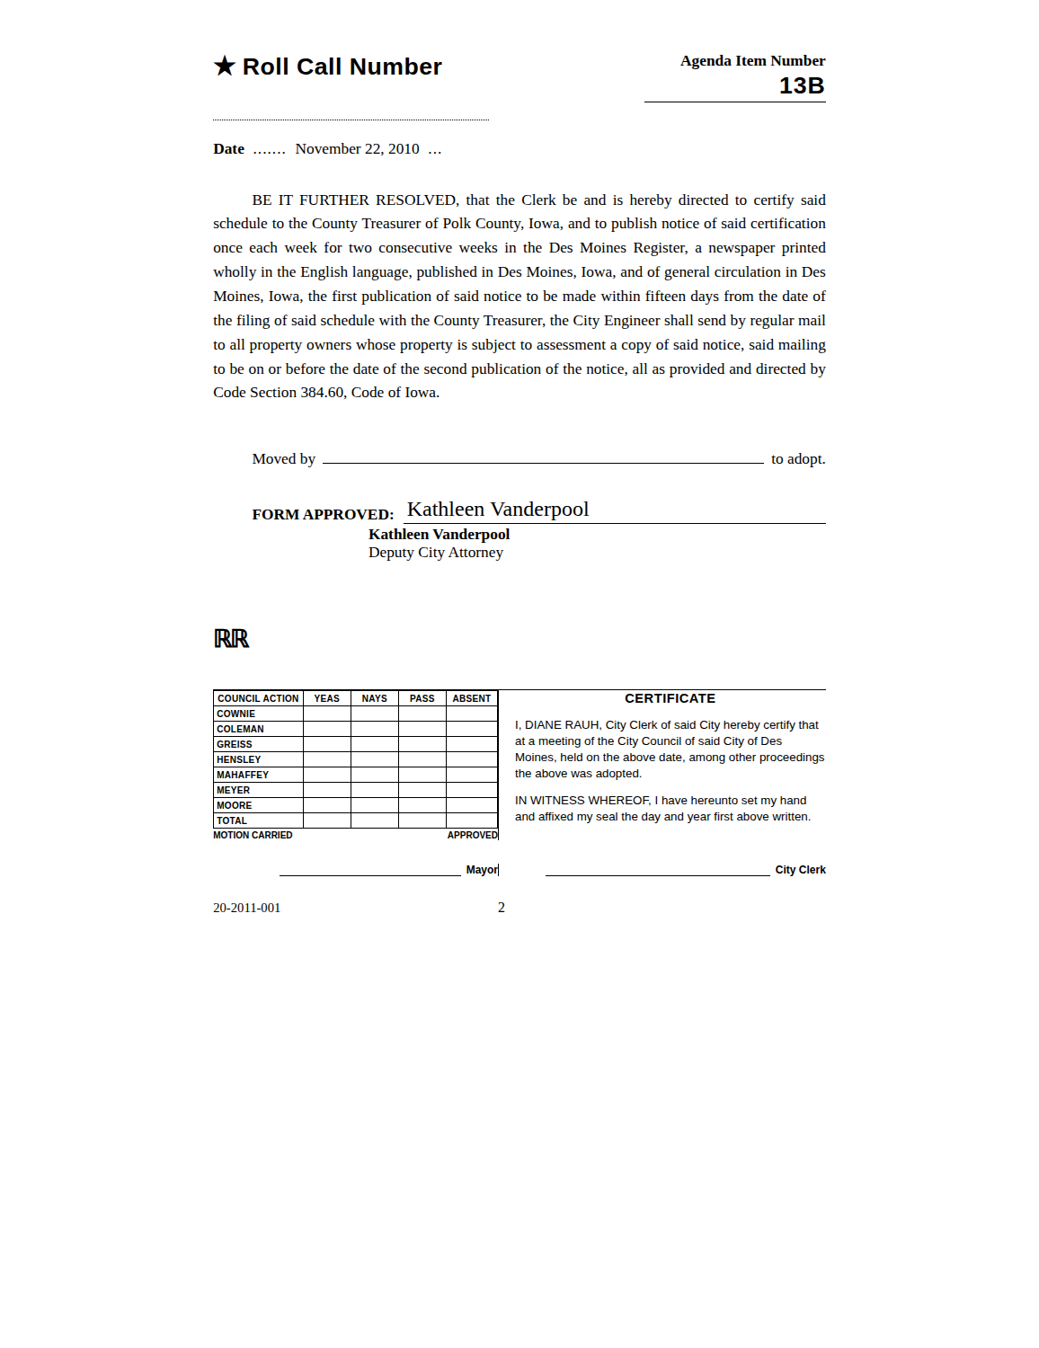★Roll Call Number
Agenda Item Number
13B
Date ....... November 22, 2010 ...
BE IT FURTHER RESOLVED, that the Clerk be and is hereby directed to certify said schedule to the County Treasurer of Polk County, Iowa, and to publish notice of said certification once each week for two consecutive weeks in the Des Moines Register, a newspaper printed wholly in the English language, published in Des Moines, Iowa, and of general circulation in Des Moines, Iowa, the first publication of said notice to be made within fifteen days from the date of the filing of said schedule with the County Treasurer, the City Engineer shall send by regular mail to all property owners whose property is subject to assessment a copy of said notice, said mailing to be on or before the date of the second publication of the notice, all as provided and directed by Code Section 384.60, Code of Iowa.
Moved by to adopt.
FORM APPROVED: Kathleen Vanderpool
Kathleen Vanderpool
Deputy City Attorney
ℝℝ
| COUNCIL ACTION | YEAS | NAYS | PASS | ABSENT |
| --- | --- | --- | --- | --- |
| COWNIE | | | | |
| COLEMAN | | | | |
| GREISS | | | | |
| HENSLEY | | | | |
| MAHAFFEY | | | | |
| MEYER | | | | |
| MOORE | | | | |
| TOTAL | | | | |
MOTION CARRIED APPROVED
CERTIFICATE
I, DIANE RAUH, City Clerk of said City hereby certify that at a meeting of the City Council of said City of Des Moines, held on the above date, among other proceedings the above was adopted.
IN WITNESS WHEREOF, I have hereunto set my hand and affixed my seal the day and year first above written.
Mayor
City Clerk
20-2011-001 2